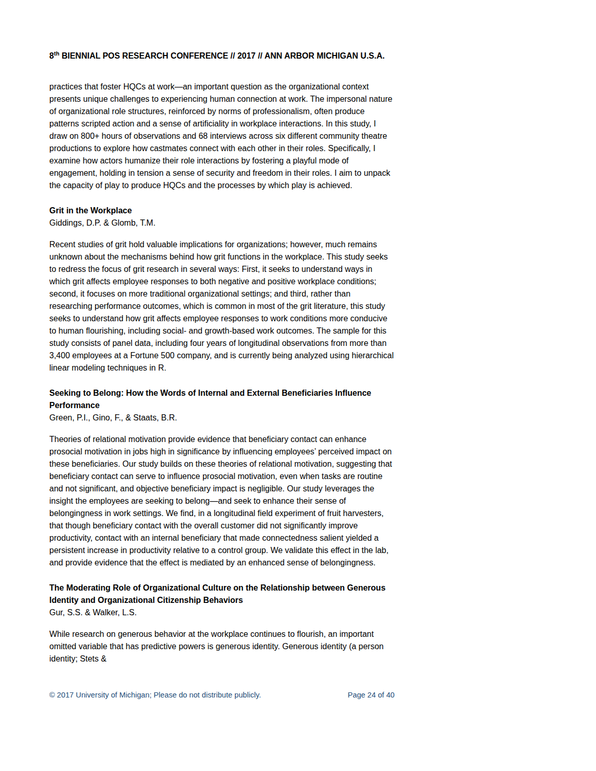8th BIENNIAL POS RESEARCH CONFERENCE // 2017 // ANN ARBOR MICHIGAN U.S.A.
practices that foster HQCs at work—an important question as the organizational context presents unique challenges to experiencing human connection at work. The impersonal nature of organizational role structures, reinforced by norms of professionalism, often produce patterns scripted action and a sense of artificiality in workplace interactions. In this study, I draw on 800+ hours of observations and 68 interviews across six different community theatre productions to explore how castmates connect with each other in their roles. Specifically, I examine how actors humanize their role interactions by fostering a playful mode of engagement, holding in tension a sense of security and freedom in their roles. I aim to unpack the capacity of play to produce HQCs and the processes by which play is achieved.
Grit in the Workplace
Giddings, D.P. & Glomb, T.M.
Recent studies of grit hold valuable implications for organizations; however, much remains unknown about the mechanisms behind how grit functions in the workplace. This study seeks to redress the focus of grit research in several ways: First, it seeks to understand ways in which grit affects employee responses to both negative and positive workplace conditions; second, it focuses on more traditional organizational settings; and third, rather than researching performance outcomes, which is common in most of the grit literature, this study seeks to understand how grit affects employee responses to work conditions more conducive to human flourishing, including social- and growth-based work outcomes. The sample for this study consists of panel data, including four years of longitudinal observations from more than 3,400 employees at a Fortune 500 company, and is currently being analyzed using hierarchical linear modeling techniques in R.
Seeking to Belong: How the Words of Internal and External Beneficiaries Influence Performance
Green, P.I., Gino, F., & Staats, B.R.
Theories of relational motivation provide evidence that beneficiary contact can enhance prosocial motivation in jobs high in significance by influencing employees’ perceived impact on these beneficiaries. Our study builds on these theories of relational motivation, suggesting that beneficiary contact can serve to influence prosocial motivation, even when tasks are routine and not significant, and objective beneficiary impact is negligible. Our study leverages the insight the employees are seeking to belong—and seek to enhance their sense of belongingness in work settings. We find, in a longitudinal field experiment of fruit harvesters, that though beneficiary contact with the overall customer did not significantly improve productivity, contact with an internal beneficiary that made connectedness salient yielded a persistent increase in productivity relative to a control group. We validate this effect in the lab, and provide evidence that the effect is mediated by an enhanced sense of belongingness.
The Moderating Role of Organizational Culture on the Relationship between Generous Identity and Organizational Citizenship Behaviors
Gur, S.S. & Walker, L.S.
While research on generous behavior at the workplace continues to flourish, an important omitted variable that has predictive powers is generous identity. Generous identity (a person identity; Stets &
© 2017 University of Michigan; Please do not distribute publicly. Page 24 of 40